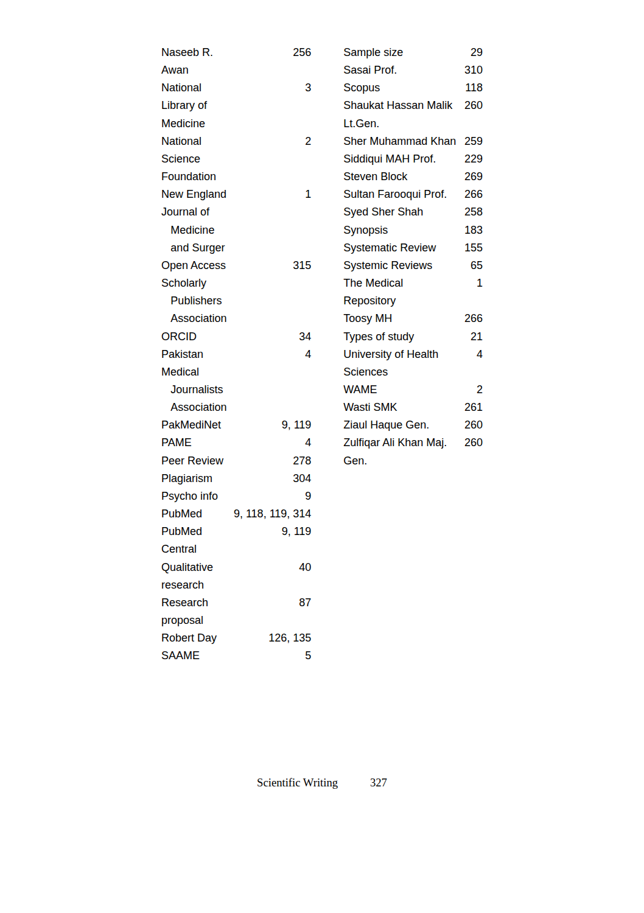| Naseeb R. Awan | 256 |
| National Library of Medicine | 3 |
| National Science Foundation | 2 |
| New England Journal of Medicine and Surger | 1 |
| Open Access Scholarly Publishers Association | 315 |
| ORCID | 34 |
| Pakistan Medical Journalists Association | 4 |
| PakMediNet | 9, 119 |
| PAME | 4 |
| Peer Review | 278 |
| Plagiarism | 304 |
| Psycho info | 9 |
| PubMed | 9, 118, 119, 314 |
| PubMed Central | 9, 119 |
| Qualitative research | 40 |
| Research proposal | 87 |
| Robert Day | 126, 135 |
| SAAME | 5 |
| Sample size | 29 |
| Sasai Prof. | 310 |
| Scopus | 118 |
| Shaukat Hassan Malik Lt.Gen. | 260 |
| Sher Muhammad Khan | 259 |
| Siddiqui MAH Prof. | 229 |
| Steven Block | 269 |
| Sultan Farooqui Prof. | 266 |
| Syed Sher Shah | 258 |
| Synopsis | 183 |
| Systematic Review | 155 |
| Systemic Reviews | 65 |
| The Medical Repository | 1 |
| Toosy MH | 266 |
| Types of study | 21 |
| University of Health Sciences | 4 |
| WAME | 2 |
| Wasti SMK | 261 |
| Ziaul Haque Gen. | 260 |
| Zulfiqar Ali Khan Maj. Gen. | 260 |
Scientific Writing 327